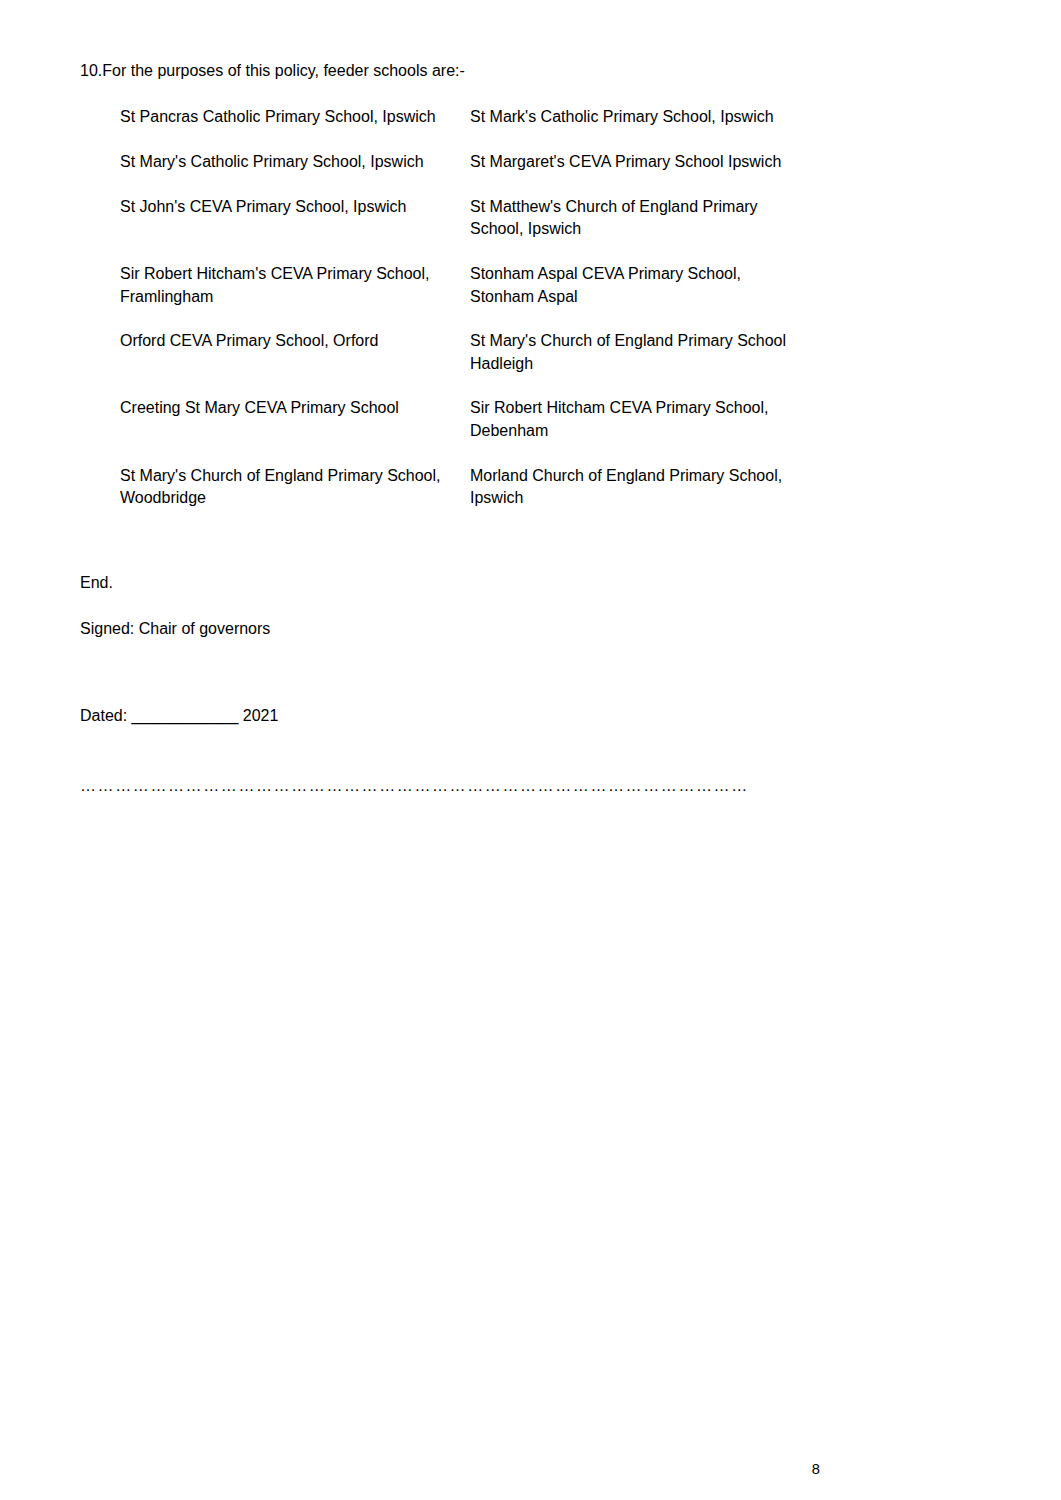10. For the purposes of this policy, feeder schools are:-
| St Pancras Catholic Primary School, Ipswich | St Mark's Catholic Primary School, Ipswich |
| St Mary's Catholic Primary School, Ipswich | St Margaret's CEVA Primary School Ipswich |
| St John's CEVA Primary School, Ipswich | St Matthew's Church of England Primary School, Ipswich |
| Sir Robert Hitcham's CEVA Primary School, Framlingham | Stonham Aspal CEVA Primary School, Stonham Aspal |
| Orford CEVA Primary School, Orford | St Mary's Church of England Primary School Hadleigh |
| Creeting St Mary CEVA Primary School | Sir Robert Hitcham CEVA Primary School, Debenham |
| St Mary's Church of England Primary School, Woodbridge | Morland Church of England Primary School, Ipswich |
End.
Signed: Chair of governors
Dated: ____________ 2021
……………………………………………………………………………………………………
8